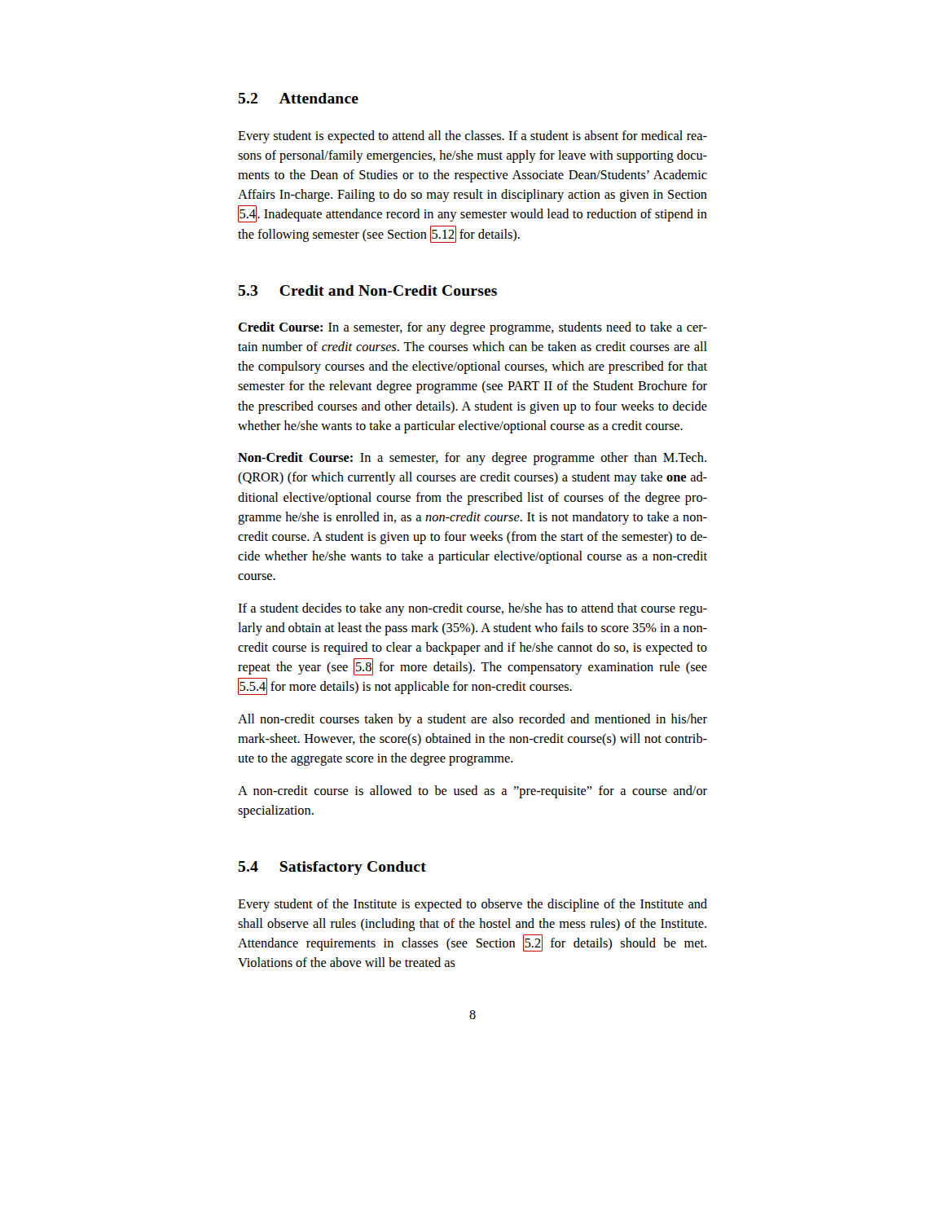5.2 Attendance
Every student is expected to attend all the classes. If a student is absent for medical reasons of personal/family emergencies, he/she must apply for leave with supporting documents to the Dean of Studies or to the respective Associate Dean/Students’ Academic Affairs In-charge. Failing to do so may result in disciplinary action as given in Section 5.4. Inadequate attendance record in any semester would lead to reduction of stipend in the following semester (see Section 5.12 for details).
5.3 Credit and Non-Credit Courses
Credit Course: In a semester, for any degree programme, students need to take a certain number of credit courses. The courses which can be taken as credit courses are all the compulsory courses and the elective/optional courses, which are prescribed for that semester for the relevant degree programme (see PART II of the Student Brochure for the prescribed courses and other details). A student is given up to four weeks to decide whether he/she wants to take a particular elective/optional course as a credit course.
Non-Credit Course: In a semester, for any degree programme other than M.Tech.(QROR) (for which currently all courses are credit courses) a student may take one additional elective/optional course from the prescribed list of courses of the degree programme he/she is enrolled in, as a non-credit course. It is not mandatory to take a non-credit course. A student is given up to four weeks (from the start of the semester) to decide whether he/she wants to take a particular elective/optional course as a non-credit course.
If a student decides to take any non-credit course, he/she has to attend that course regularly and obtain at least the pass mark (35%). A student who fails to score 35% in a non-credit course is required to clear a backpaper and if he/she cannot do so, is expected to repeat the year (see 5.8 for more details). The compensatory examination rule (see 5.5.4 for more details) is not applicable for non-credit courses.
All non-credit courses taken by a student are also recorded and mentioned in his/her mark-sheet. However, the score(s) obtained in the non-credit course(s) will not contribute to the aggregate score in the degree programme.
A non-credit course is allowed to be used as a ”pre-requisite” for a course and/or specialization.
5.4 Satisfactory Conduct
Every student of the Institute is expected to observe the discipline of the Institute and shall observe all rules (including that of the hostel and the mess rules) of the Institute. Attendance requirements in classes (see Section 5.2 for details) should be met. Violations of the above will be treated as
8